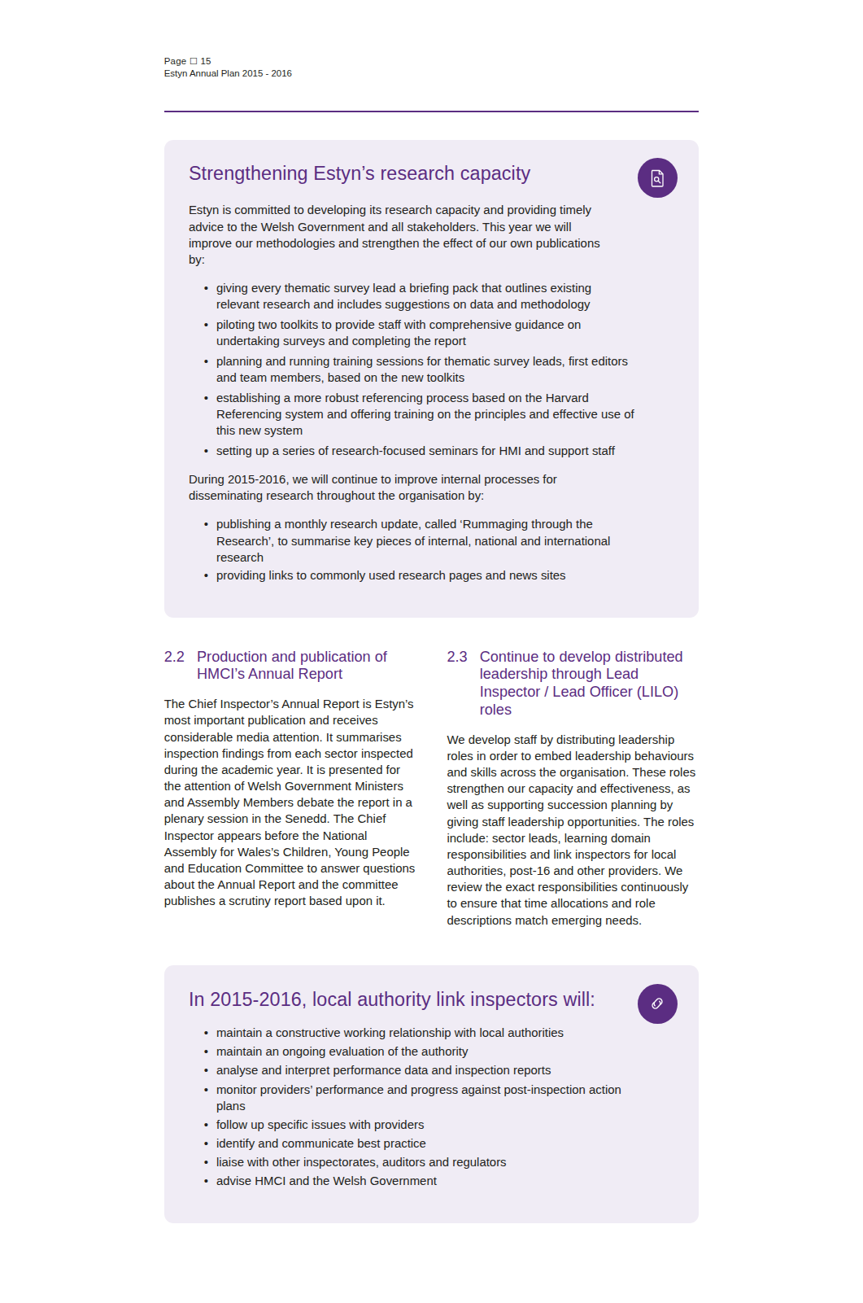Page ☐ 15
Estyn Annual Plan 2015 - 2016
Strengthening Estyn’s research capacity
Estyn is committed to developing its research capacity and providing timely advice to the Welsh Government and all stakeholders. This year we will improve our methodologies and strengthen the effect of our own publications by:
giving every thematic survey lead a briefing pack that outlines existing relevant research and includes suggestions on data and methodology
piloting two toolkits to provide staff with comprehensive guidance on undertaking surveys and completing the report
planning and running training sessions for thematic survey leads, first editors and team members, based on the new toolkits
establishing a more robust referencing process based on the Harvard Referencing system and offering training on the principles and effective use of this new system
setting up a series of research-focused seminars for HMI and support staff
During 2015-2016, we will continue to improve internal processes for disseminating research throughout the organisation by:
publishing a monthly research update, called ‘Rummaging through the Research’, to summarise key pieces of internal, national and international research
providing links to commonly used research pages and news sites
2.2 Production and publication of HMCI’s Annual Report
The Chief Inspector’s Annual Report is Estyn’s most important publication and receives considerable media attention. It summarises inspection findings from each sector inspected during the academic year. It is presented for the attention of Welsh Government Ministers and Assembly Members debate the report in a plenary session in the Senedd. The Chief Inspector appears before the National Assembly for Wales’s Children, Young People and Education Committee to answer questions about the Annual Report and the committee publishes a scrutiny report based upon it.
2.3 Continue to develop distributed leadership through Lead Inspector / Lead Officer (LILO) roles
We develop staff by distributing leadership roles in order to embed leadership behaviours and skills across the organisation. These roles strengthen our capacity and effectiveness, as well as supporting succession planning by giving staff leadership opportunities. The roles include: sector leads, learning domain responsibilities and link inspectors for local authorities, post-16 and other providers. We review the exact responsibilities continuously to ensure that time allocations and role descriptions match emerging needs.
In 2015-2016, local authority link inspectors will:
maintain a constructive working relationship with local authorities
maintain an ongoing evaluation of the authority
analyse and interpret performance data and inspection reports
monitor providers’ performance and progress against post-inspection action plans
follow up specific issues with providers
identify and communicate best practice
liaise with other inspectorates, auditors and regulators
advise HMCI and the Welsh Government